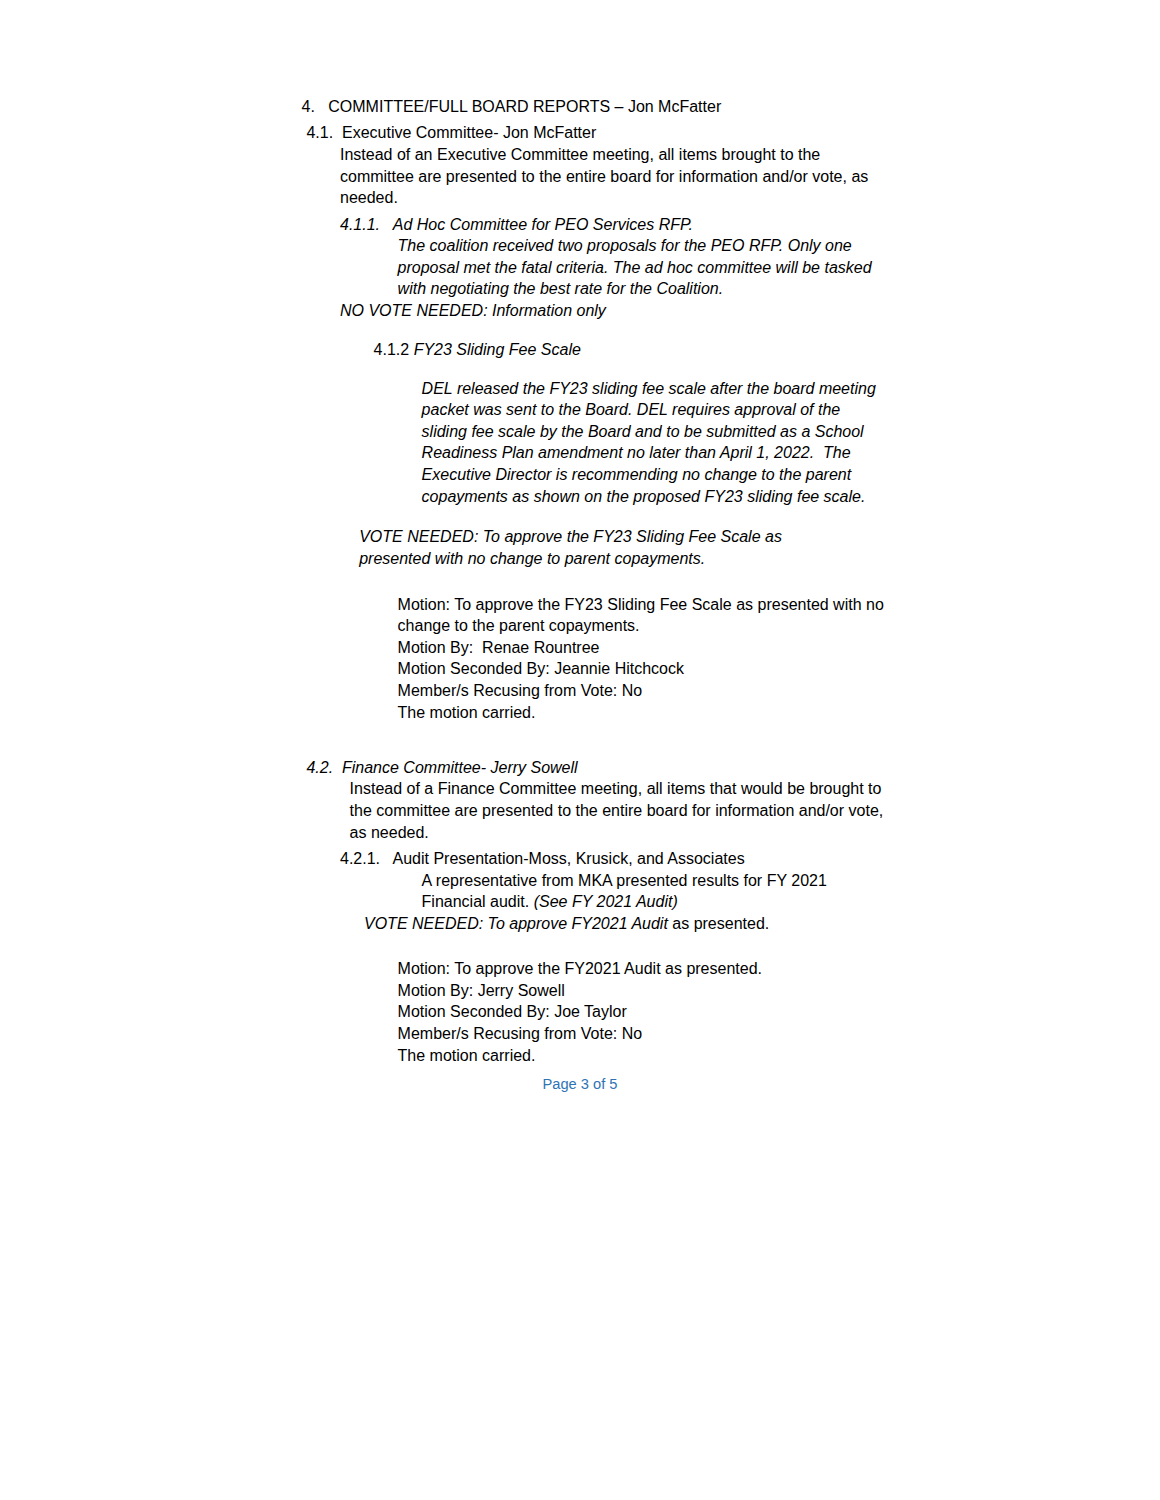4. COMMITTEE/FULL BOARD REPORTS – Jon McFatter
4.1. Executive Committee- Jon McFatter
Instead of an Executive Committee meeting, all items brought to the committee are presented to the entire board for information and/or vote, as needed.
4.1.1. Ad Hoc Committee for PEO Services RFP.
The coalition received two proposals for the PEO RFP. Only one proposal met the fatal criteria. The ad hoc committee will be tasked with negotiating the best rate for the Coalition.
NO VOTE NEEDED: Information only
4.1.2 FY23 Sliding Fee Scale
DEL released the FY23 sliding fee scale after the board meeting packet was sent to the Board. DEL requires approval of the sliding fee scale by the Board and to be submitted as a School Readiness Plan amendment no later than April 1, 2022. The Executive Director is recommending no change to the parent copayments as shown on the proposed FY23 sliding fee scale.
VOTE NEEDED: To approve the FY23 Sliding Fee Scale as presented with no change to parent copayments.
Motion: To approve the FY23 Sliding Fee Scale as presented with no change to the parent copayments.
Motion By: Renae Rountree
Motion Seconded By: Jeannie Hitchcock
Member/s Recusing from Vote: No
The motion carried.
4.2. Finance Committee- Jerry Sowell
Instead of a Finance Committee meeting, all items that would be brought to the committee are presented to the entire board for information and/or vote, as needed.
4.2.1. Audit Presentation-Moss, Krusick, and Associates
A representative from MKA presented results for FY 2021 Financial audit. (See FY 2021 Audit)
VOTE NEEDED: To approve FY2021 Audit as presented.
Motion: To approve the FY2021 Audit as presented.
Motion By: Jerry Sowell
Motion Seconded By: Joe Taylor
Member/s Recusing from Vote: No
The motion carried.
Page 3 of 5